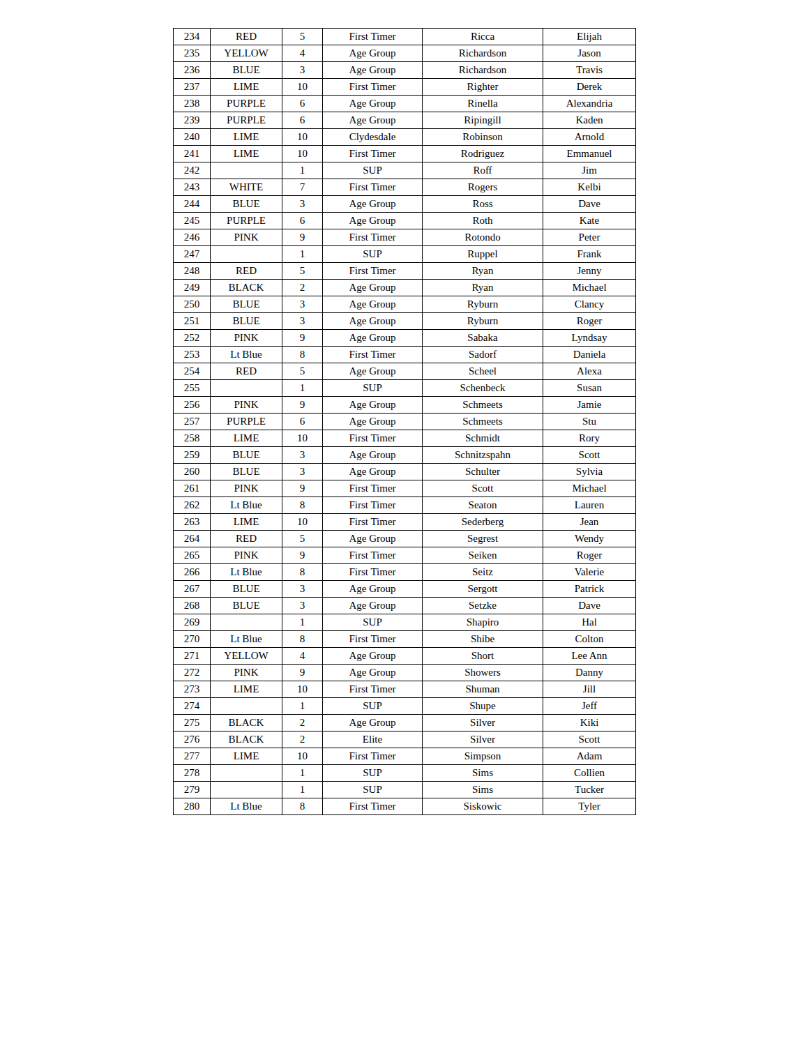| 234 | RED | 5 | First Timer | Ricca | Elijah |
| 235 | YELLOW | 4 | Age Group | Richardson | Jason |
| 236 | BLUE | 3 | Age Group | Richardson | Travis |
| 237 | LIME | 10 | First Timer | Righter | Derek |
| 238 | PURPLE | 6 | Age Group | Rinella | Alexandria |
| 239 | PURPLE | 6 | Age Group | Ripingill | Kaden |
| 240 | LIME | 10 | Clydesdale | Robinson | Arnold |
| 241 | LIME | 10 | First Timer | Rodriguez | Emmanuel |
| 242 | | 1 | SUP | Roff | Jim |
| 243 | WHITE | 7 | First Timer | Rogers | Kelbi |
| 244 | BLUE | 3 | Age Group | Ross | Dave |
| 245 | PURPLE | 6 | Age Group | Roth | Kate |
| 246 | PINK | 9 | First Timer | Rotondo | Peter |
| 247 | | 1 | SUP | Ruppel | Frank |
| 248 | RED | 5 | First Timer | Ryan | Jenny |
| 249 | BLACK | 2 | Age Group | Ryan | Michael |
| 250 | BLUE | 3 | Age Group | Ryburn | Clancy |
| 251 | BLUE | 3 | Age Group | Ryburn | Roger |
| 252 | PINK | 9 | Age Group | Sabaka | Lyndsay |
| 253 | Lt Blue | 8 | First Timer | Sadorf | Daniela |
| 254 | RED | 5 | Age Group | Scheel | Alexa |
| 255 | | 1 | SUP | Schenbeck | Susan |
| 256 | PINK | 9 | Age Group | Schmeets | Jamie |
| 257 | PURPLE | 6 | Age Group | Schmeets | Stu |
| 258 | LIME | 10 | First Timer | Schmidt | Rory |
| 259 | BLUE | 3 | Age Group | Schnitzspahn | Scott |
| 260 | BLUE | 3 | Age Group | Schulter | Sylvia |
| 261 | PINK | 9 | First Timer | Scott | Michael |
| 262 | Lt Blue | 8 | First Timer | Seaton | Lauren |
| 263 | LIME | 10 | First Timer | Sederberg | Jean |
| 264 | RED | 5 | Age Group | Segrest | Wendy |
| 265 | PINK | 9 | First Timer | Seiken | Roger |
| 266 | Lt Blue | 8 | First Timer | Seitz | Valerie |
| 267 | BLUE | 3 | Age Group | Sergott | Patrick |
| 268 | BLUE | 3 | Age Group | Setzke | Dave |
| 269 | | 1 | SUP | Shapiro | Hal |
| 270 | Lt Blue | 8 | First Timer | Shibe | Colton |
| 271 | YELLOW | 4 | Age Group | Short | Lee Ann |
| 272 | PINK | 9 | Age Group | Showers | Danny |
| 273 | LIME | 10 | First Timer | Shuman | Jill |
| 274 | | 1 | SUP | Shupe | Jeff |
| 275 | BLACK | 2 | Age Group | Silver | Kiki |
| 276 | BLACK | 2 | Elite | Silver | Scott |
| 277 | LIME | 10 | First Timer | Simpson | Adam |
| 278 | | 1 | SUP | Sims | Collien |
| 279 | | 1 | SUP | Sims | Tucker |
| 280 | Lt Blue | 8 | First Timer | Siskowic | Tyler |